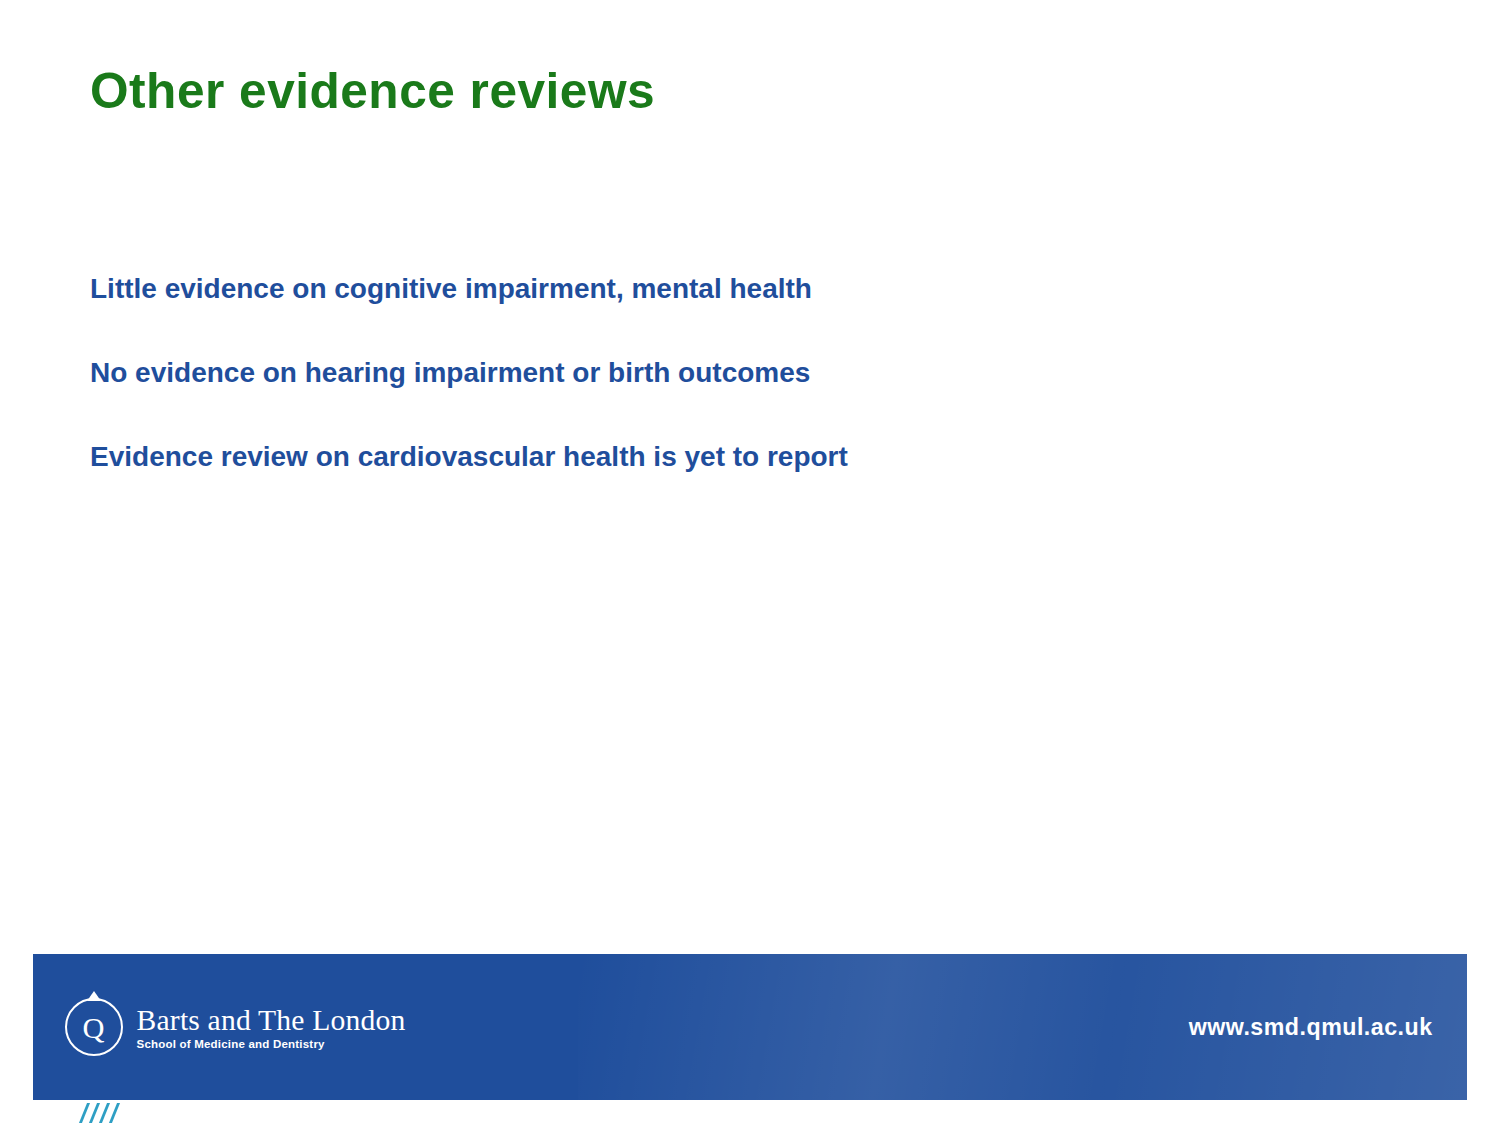Other evidence reviews
Little evidence on cognitive impairment, mental health
No evidence on hearing impairment or birth outcomes
Evidence review on cardiovascular health is yet to report
Barts and The London
School of Medicine and Dentistry
www.smd.qmul.ac.uk